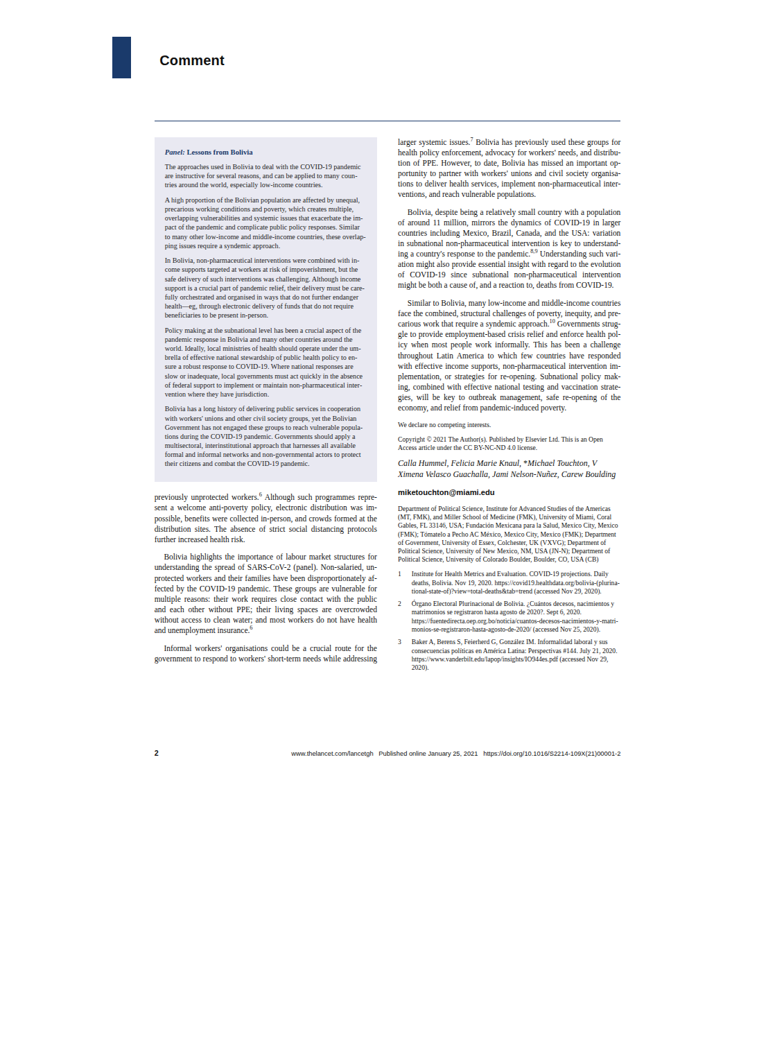Comment
Panel: Lessons from Bolivia
The approaches used in Bolivia to deal with the COVID-19 pandemic are instructive for several reasons, and can be applied to many countries around the world, especially low-income countries.
A high proportion of the Bolivian population are affected by unequal, precarious working conditions and poverty, which creates multiple, overlapping vulnerabilities and systemic issues that exacerbate the impact of the pandemic and complicate public policy responses. Similar to many other low-income and middle-income countries, these overlapping issues require a syndemic approach.
In Bolivia, non-pharmaceutical interventions were combined with income supports targeted at workers at risk of impoverishment, but the safe delivery of such interventions was challenging. Although income support is a crucial part of pandemic relief, their delivery must be carefully orchestrated and organised in ways that do not further endanger health—eg, through electronic delivery of funds that do not require beneficiaries to be present in-person.
Policy making at the subnational level has been a crucial aspect of the pandemic response in Bolivia and many other countries around the world. Ideally, local ministries of health should operate under the umbrella of effective national stewardship of public health policy to ensure a robust response to COVID-19. Where national responses are slow or inadequate, local governments must act quickly in the absence of federal support to implement or maintain non-pharmaceutical intervention where they have jurisdiction.
Bolivia has a long history of delivering public services in cooperation with workers' unions and other civil society groups, yet the Bolivian Government has not engaged these groups to reach vulnerable populations during the COVID-19 pandemic. Governments should apply a multisectoral, interinstitutional approach that harnesses all available formal and informal networks and non-governmental actors to protect their citizens and combat the COVID-19 pandemic.
previously unprotected workers.6 Although such programmes represent a welcome anti-poverty policy, electronic distribution was impossible, benefits were collected in-person, and crowds formed at the distribution sites. The absence of strict social distancing protocols further increased health risk.
Bolivia highlights the importance of labour market structures for understanding the spread of SARS-CoV-2 (panel). Non-salaried, unprotected workers and their families have been disproportionately affected by the COVID-19 pandemic. These groups are vulnerable for multiple reasons: their work requires close contact with the public and each other without PPE; their living spaces are overcrowded without access to clean water; and most workers do not have health and unemployment insurance.6
Informal workers' organisations could be a crucial route for the government to respond to workers' short-term needs while addressing larger systemic issues.7 Bolivia has previously used these groups for health policy enforcement, advocacy for workers' needs, and distribution of PPE. However, to date, Bolivia has missed an important opportunity to partner with workers' unions and civil society organisations to deliver health services, implement non-pharmaceutical interventions, and reach vulnerable populations.
Bolivia, despite being a relatively small country with a population of around 11 million, mirrors the dynamics of COVID-19 in larger countries including Mexico, Brazil, Canada, and the USA: variation in subnational non-pharmaceutical intervention is key to understanding a country's response to the pandemic.8,9 Understanding such variation might also provide essential insight with regard to the evolution of COVID-19 since subnational non-pharmaceutical intervention might be both a cause of, and a reaction to, deaths from COVID-19.
Similar to Bolivia, many low-income and middle-income countries face the combined, structural challenges of poverty, inequity, and precarious work that require a syndemic approach.10 Governments struggle to provide employment-based crisis relief and enforce health policy when most people work informally. This has been a challenge throughout Latin America to which few countries have responded with effective income supports, non-pharmaceutical intervention implementation, or strategies for re-opening. Subnational policy making, combined with effective national testing and vaccination strategies, will be key to outbreak management, safe re-opening of the economy, and relief from pandemic-induced poverty.
We declare no competing interests.
Copyright © 2021 The Author(s). Published by Elsevier Ltd. This is an Open Access article under the CC BY-NC-ND 4.0 license.
Calla Hummel, Felicia Marie Knaul, *Michael Touchton, V Ximena Velasco Guachalla, Jami Nelson-Nuñez, Carew Boulding
miketouchton@miami.edu
Department of Political Science, Institute for Advanced Studies of the Americas (MT, FMK), and Miller School of Medicine (FMK), University of Miami, Coral Gables, FL 33146, USA; Fundación Mexicana para la Salud, Mexico City, Mexico (FMK); Tómatelo a Pecho AC México, Mexico City, Mexico (FMK); Department of Government, University of Essex, Colchester, UK (VXVG); Department of Political Science, University of New Mexico, NM, USA (JN-N); Department of Political Science, University of Colorado Boulder, Boulder, CO, USA (CB)
Institute for Health Metrics and Evaluation. COVID-19 projections. Daily deaths, Bolivia. Nov 19, 2020. https://covid19.healthdata.org/bolivia-(plurinational-state-of)?view=total-deaths&tab=trend (accessed Nov 29, 2020).
Órgano Electoral Plurinacional de Bolivia. ¿Cuántos decesos, nacimientos y matrimonios se registraron hasta agosto de 2020?. Sept 6, 2020. https://fuentedirecta.oep.org.bo/noticia/cuantos-decesos-nacimientos-y-matrimonios-se-registraron-hasta-agosto-de-2020/ (accessed Nov 25, 2020).
Baker A, Berens S, Feierherd G, González IM. Informalidad laboral y sus consecuencias políticas en América Latina: Perspectivas #144. July 21, 2020. https://www.vanderbilt.edu/lapop/insights/IO944es.pdf (accessed Nov 29, 2020).
2 www.thelancet.com/lancetgh Published online January 25, 2021 https://doi.org/10.1016/S2214-109X(21)00001-2